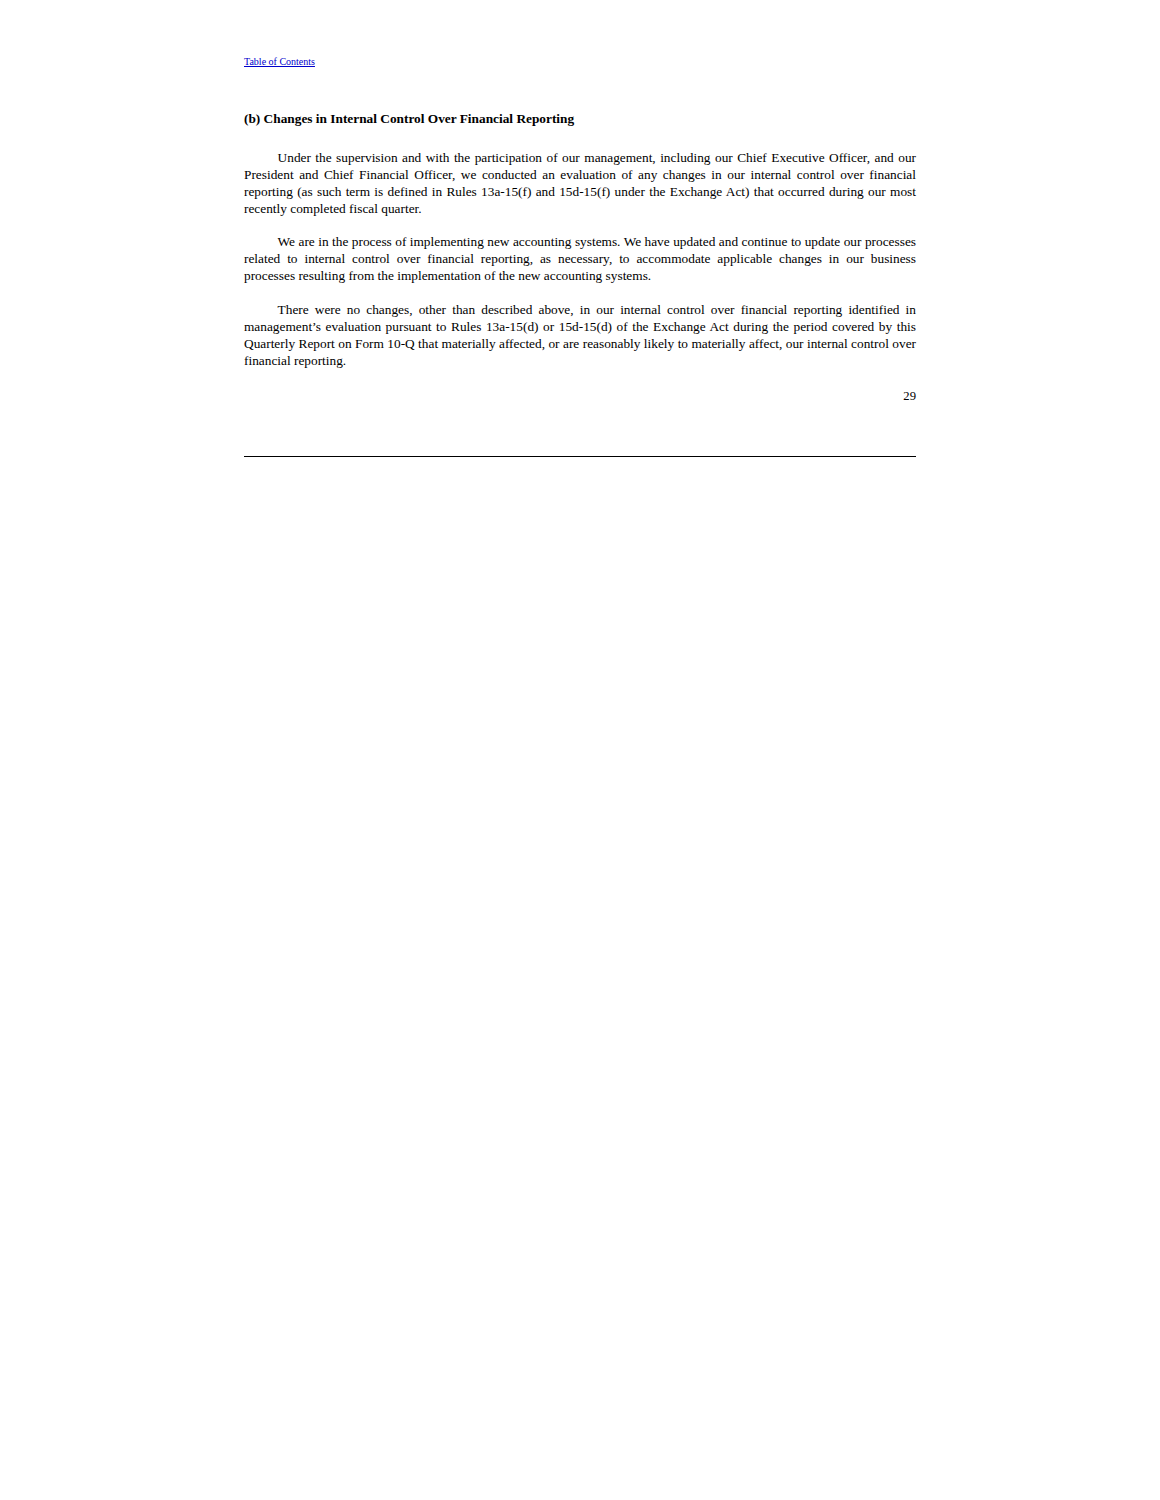Table of Contents
(b) Changes in Internal Control Over Financial Reporting
Under the supervision and with the participation of our management, including our Chief Executive Officer, and our President and Chief Financial Officer, we conducted an evaluation of any changes in our internal control over financial reporting (as such term is defined in Rules 13a-15(f) and 15d-15(f) under the Exchange Act) that occurred during our most recently completed fiscal quarter.
We are in the process of implementing new accounting systems. We have updated and continue to update our processes related to internal control over financial reporting, as necessary, to accommodate applicable changes in our business processes resulting from the implementation of the new accounting systems.
There were no changes, other than described above, in our internal control over financial reporting identified in management’s evaluation pursuant to Rules 13a-15(d) or 15d-15(d) of the Exchange Act during the period covered by this Quarterly Report on Form 10-Q that materially affected, or are reasonably likely to materially affect, our internal control over financial reporting.
29